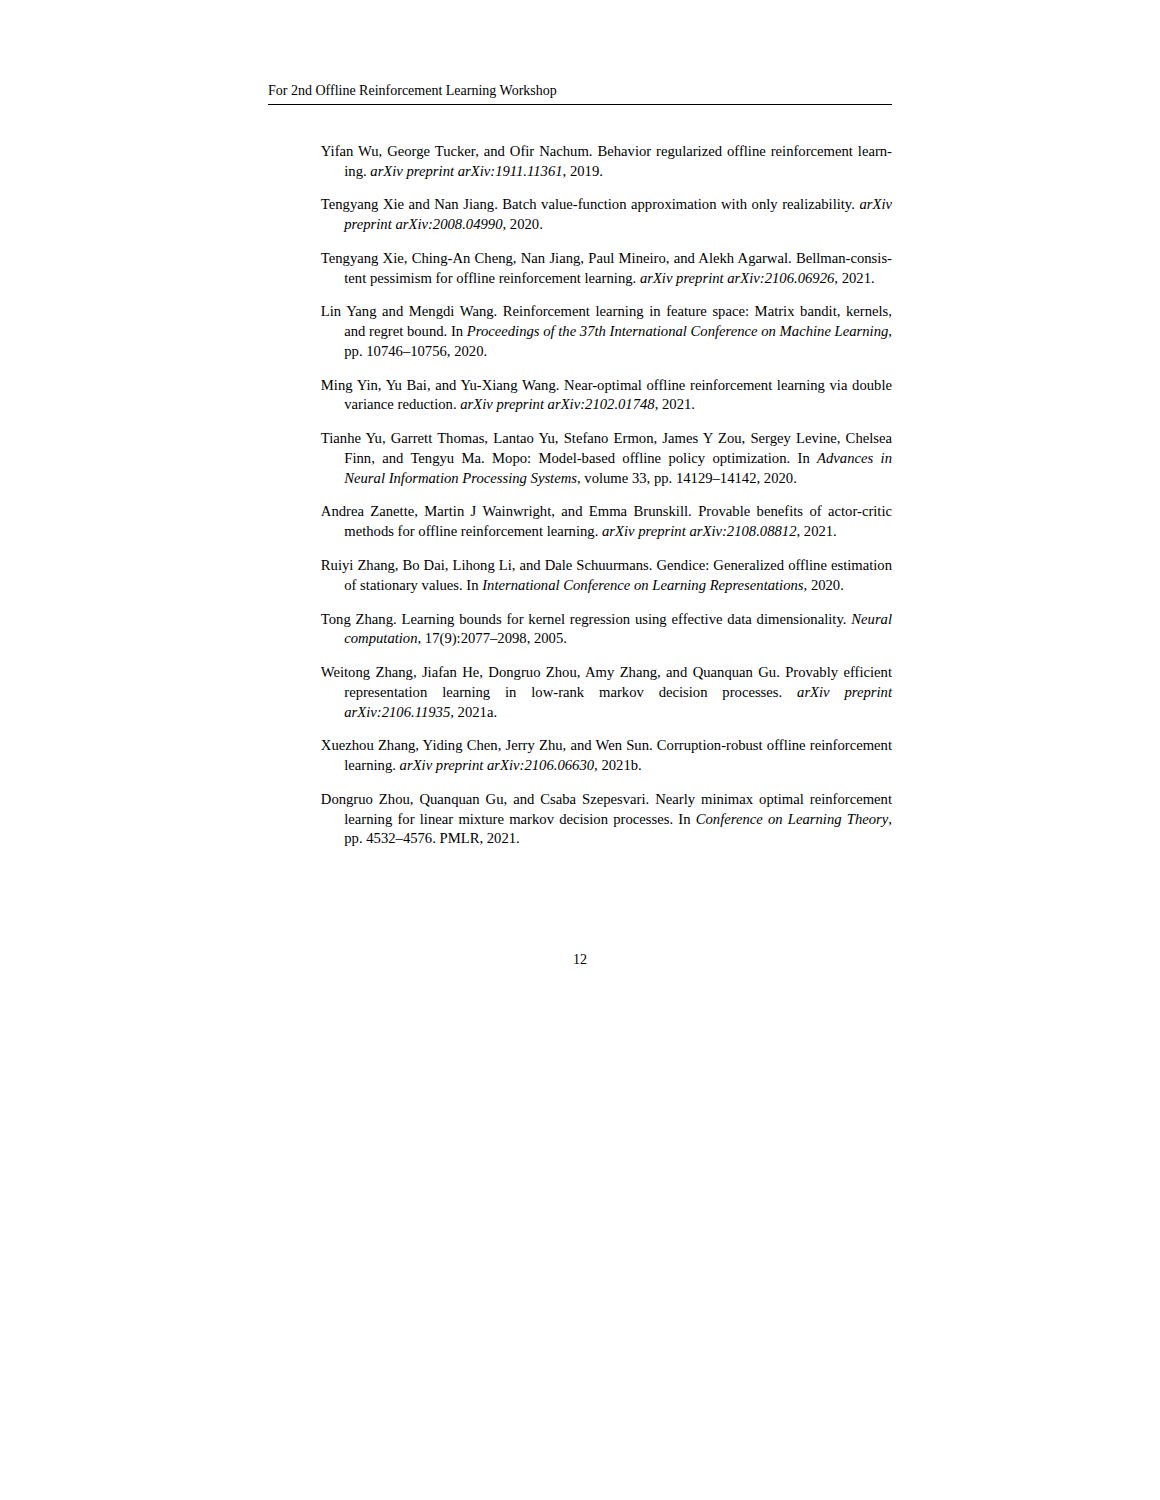For 2nd Offline Reinforcement Learning Workshop
Yifan Wu, George Tucker, and Ofir Nachum. Behavior regularized offline reinforcement learning. arXiv preprint arXiv:1911.11361, 2019.
Tengyang Xie and Nan Jiang. Batch value-function approximation with only realizability. arXiv preprint arXiv:2008.04990, 2020.
Tengyang Xie, Ching-An Cheng, Nan Jiang, Paul Mineiro, and Alekh Agarwal. Bellman-consistent pessimism for offline reinforcement learning. arXiv preprint arXiv:2106.06926, 2021.
Lin Yang and Mengdi Wang. Reinforcement learning in feature space: Matrix bandit, kernels, and regret bound. In Proceedings of the 37th International Conference on Machine Learning, pp. 10746–10756, 2020.
Ming Yin, Yu Bai, and Yu-Xiang Wang. Near-optimal offline reinforcement learning via double variance reduction. arXiv preprint arXiv:2102.01748, 2021.
Tianhe Yu, Garrett Thomas, Lantao Yu, Stefano Ermon, James Y Zou, Sergey Levine, Chelsea Finn, and Tengyu Ma. Mopo: Model-based offline policy optimization. In Advances in Neural Information Processing Systems, volume 33, pp. 14129–14142, 2020.
Andrea Zanette, Martin J Wainwright, and Emma Brunskill. Provable benefits of actor-critic methods for offline reinforcement learning. arXiv preprint arXiv:2108.08812, 2021.
Ruiyi Zhang, Bo Dai, Lihong Li, and Dale Schuurmans. Gendice: Generalized offline estimation of stationary values. In International Conference on Learning Representations, 2020.
Tong Zhang. Learning bounds for kernel regression using effective data dimensionality. Neural computation, 17(9):2077–2098, 2005.
Weitong Zhang, Jiafan He, Dongruo Zhou, Amy Zhang, and Quanquan Gu. Provably efficient representation learning in low-rank markov decision processes. arXiv preprint arXiv:2106.11935, 2021a.
Xuezhou Zhang, Yiding Chen, Jerry Zhu, and Wen Sun. Corruption-robust offline reinforcement learning. arXiv preprint arXiv:2106.06630, 2021b.
Dongruo Zhou, Quanquan Gu, and Csaba Szepesvari. Nearly minimax optimal reinforcement learning for linear mixture markov decision processes. In Conference on Learning Theory, pp. 4532–4576. PMLR, 2021.
12